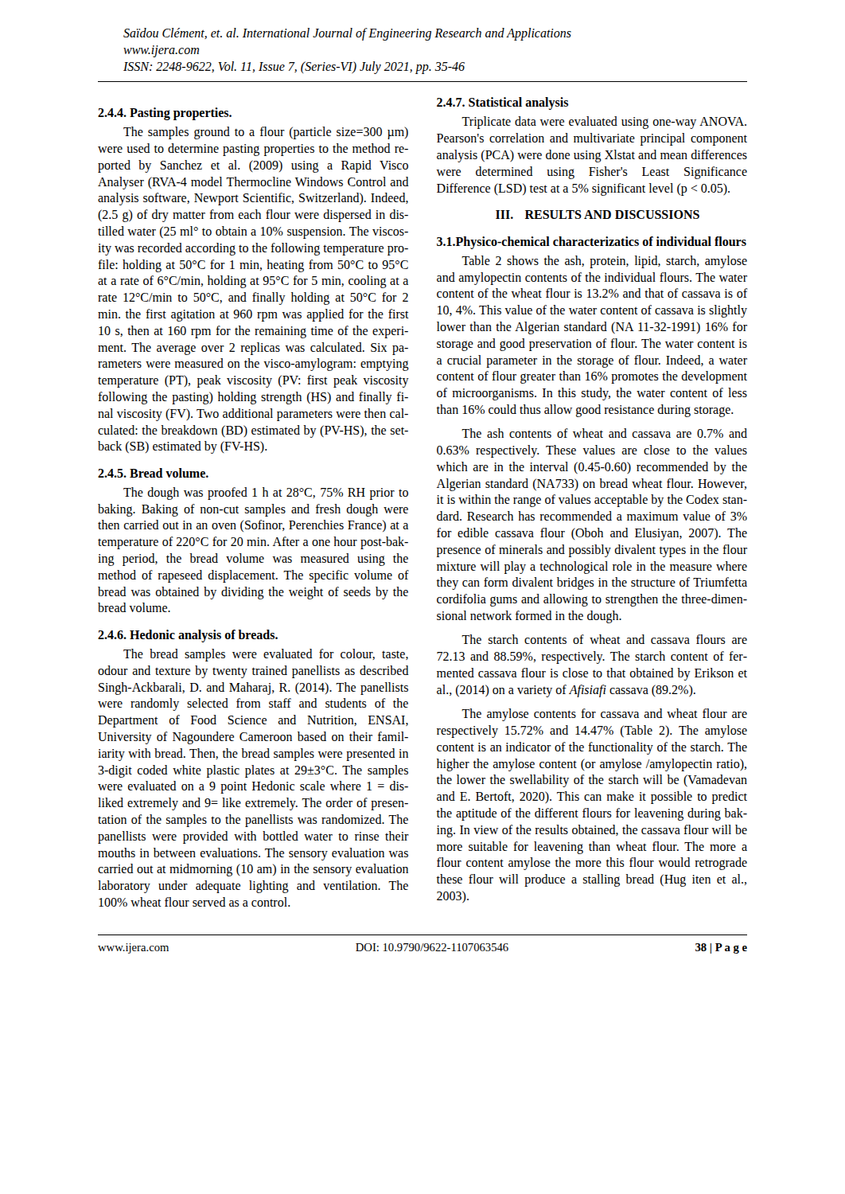Saïdou Clément, et. al. International Journal of Engineering Research and Applications
www.ijera.com
ISSN: 2248-9622, Vol. 11, Issue 7, (Series-VI) July 2021, pp. 35-46
2.4.4. Pasting properties.
The samples ground to a flour (particle size=300 µm) were used to determine pasting properties to the method reported by Sanchez et al. (2009) using a Rapid Visco Analyser (RVA-4 model Thermocline Windows Control and analysis software, Newport Scientific, Switzerland). Indeed, (2.5 g) of dry matter from each flour were dispersed in distilled water (25 ml° to obtain a 10% suspension. The viscosity was recorded according to the following temperature profile: holding at 50°C for 1 min, heating from 50°C to 95°C at a rate of 6°C/min, holding at 95°C for 5 min, cooling at a rate 12°C/min to 50°C, and finally holding at 50°C for 2 min. the first agitation at 960 rpm was applied for the first 10 s, then at 160 rpm for the remaining time of the experiment. The average over 2 replicas was calculated. Six parameters were measured on the visco-amylogram: emptying temperature (PT), peak viscosity (PV: first peak viscosity following the pasting) holding strength (HS) and finally final viscosity (FV). Two additional parameters were then calculated: the breakdown (BD) estimated by (PV-HS), the set-back (SB) estimated by (FV-HS).
2.4.5. Bread volume.
The dough was proofed 1 h at 28°C, 75% RH prior to baking. Baking of non-cut samples and fresh dough were then carried out in an oven (Sofinor, Perenchies France) at a temperature of 220°C for 20 min. After a one hour post-baking period, the bread volume was measured using the method of rapeseed displacement. The specific volume of bread was obtained by dividing the weight of seeds by the bread volume.
2.4.6. Hedonic analysis of breads.
The bread samples were evaluated for colour, taste, odour and texture by twenty trained panellists as described Singh-Ackbarali, D. and Maharaj, R. (2014). The panellists were randomly selected from staff and students of the Department of Food Science and Nutrition, ENSAI, University of Nagoundere Cameroon based on their familiarity with bread. Then, the bread samples were presented in 3-digit coded white plastic plates at 29±3°C. The samples were evaluated on a 9 point Hedonic scale where 1 = disliked extremely and 9= like extremely. The order of presentation of the samples to the panellists was randomized. The panellists were provided with bottled water to rinse their mouths in between evaluations. The sensory evaluation was carried out at midmorning (10 am) in the sensory evaluation laboratory under adequate lighting and ventilation. The 100% wheat flour served as a control.
2.4.7. Statistical analysis
Triplicate data were evaluated using one-way ANOVA. Pearson's correlation and multivariate principal component analysis (PCA) were done using Xlstat and mean differences were determined using Fisher's Least Significance Difference (LSD) test at a 5% significant level (p < 0.05).
III. RESULTS AND DISCUSSIONS
3.1.Physico-chemical characterizatics of individual flours
Table 2 shows the ash, protein, lipid, starch, amylose and amylopectin contents of the individual flours. The water content of the wheat flour is 13.2% and that of cassava is of 10, 4%. This value of the water content of cassava is slightly lower than the Algerian standard (NA 11-32-1991) 16% for storage and good preservation of flour. The water content is a crucial parameter in the storage of flour. Indeed, a water content of flour greater than 16% promotes the development of microorganisms. In this study, the water content of less than 16% could thus allow good resistance during storage.
The ash contents of wheat and cassava are 0.7% and 0.63% respectively. These values are close to the values which are in the interval (0.45-0.60) recommended by the Algerian standard (NA733) on bread wheat flour. However, it is within the range of values acceptable by the Codex standard. Research has recommended a maximum value of 3% for edible cassava flour (Oboh and Elusiyan, 2007). The presence of minerals and possibly divalent types in the flour mixture will play a technological role in the measure where they can form divalent bridges in the structure of Triumfetta cordifolia gums and allowing to strengthen the three-dimensional network formed in the dough.
The starch contents of wheat and cassava flours are 72.13 and 88.59%, respectively. The starch content of fermented cassava flour is close to that obtained by Erikson et al., (2014) on a variety of Afisiafi cassava (89.2%).
The amylose contents for cassava and wheat flour are respectively 15.72% and 14.47% (Table 2). The amylose content is an indicator of the functionality of the starch. The higher the amylose content (or amylose /amylopectin ratio), the lower the swellability of the starch will be (Vamadevan and E. Bertoft, 2020). This can make it possible to predict the aptitude of the different flours for leavening during baking. In view of the results obtained, the cassava flour will be more suitable for leavening than wheat flour. The more a flour content amylose the more this flour would retrograde these flour will produce a stalling bread (Hug iten et al., 2003).
www.ijera.com DOI: 10.9790/9622-1107063546 38 | P a g e